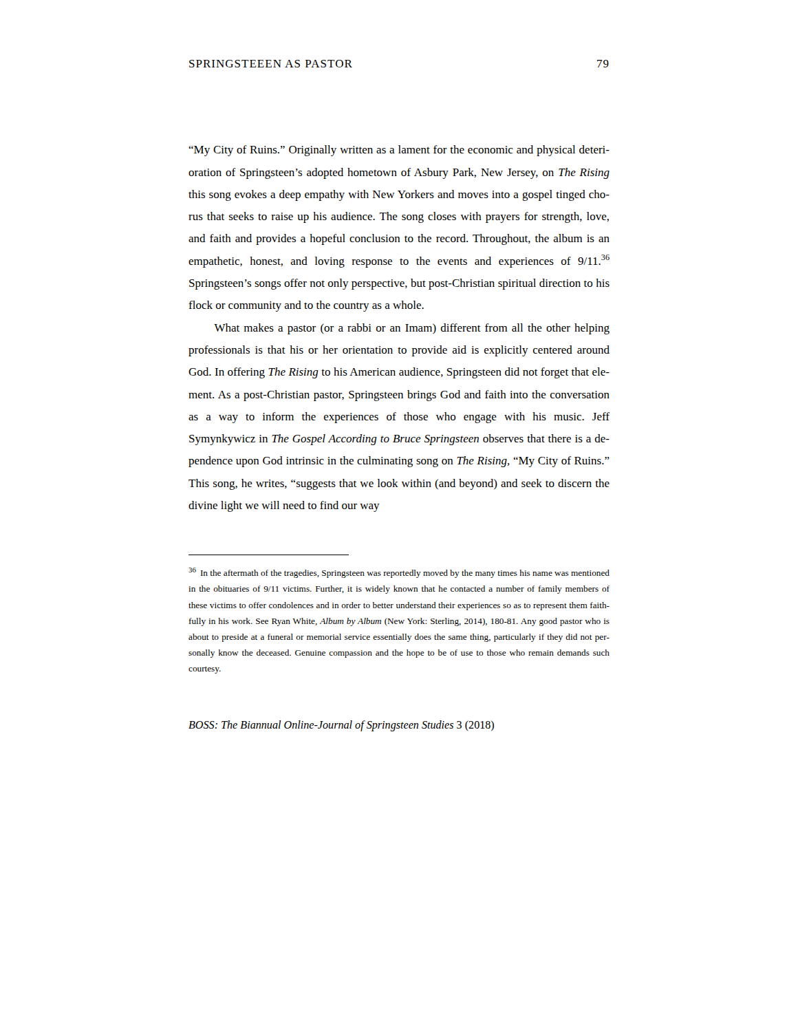Springsteeen as Pastor 79
“My City of Ruins.” Originally written as a lament for the economic and physical deterioration of Springsteen’s adopted hometown of Asbury Park, New Jersey, on The Rising this song evokes a deep empathy with New Yorkers and moves into a gospel tinged chorus that seeks to raise up his audience. The song closes with prayers for strength, love, and faith and provides a hopeful conclusion to the record. Throughout, the album is an empathetic, honest, and loving response to the events and experiences of 9/11.36 Springsteen’s songs offer not only perspective, but post-Christian spiritual direction to his flock or community and to the country as a whole.
What makes a pastor (or a rabbi or an Imam) different from all the other helping professionals is that his or her orientation to provide aid is explicitly centered around God. In offering The Rising to his American audience, Springsteen did not forget that element. As a post-Christian pastor, Springsteen brings God and faith into the conversation as a way to inform the experiences of those who engage with his music. Jeff Symynkywicz in The Gospel According to Bruce Springsteen observes that there is a dependence upon God intrinsic in the culminating song on The Rising, “My City of Ruins.” This song, he writes, “suggests that we look within (and beyond) and seek to discern the divine light we will need to find our way
36 In the aftermath of the tragedies, Springsteen was reportedly moved by the many times his name was mentioned in the obituaries of 9/11 victims. Further, it is widely known that he contacted a number of family members of these victims to offer condolences and in order to better understand their experiences so as to represent them faithfully in his work. See Ryan White, Album by Album (New York: Sterling, 2014), 180-81. Any good pastor who is about to preside at a funeral or memorial service essentially does the same thing, particularly if they did not personally know the deceased. Genuine compassion and the hope to be of use to those who remain demands such courtesy.
BOSS: The Biannual Online-Journal of Springsteen Studies 3 (2018)